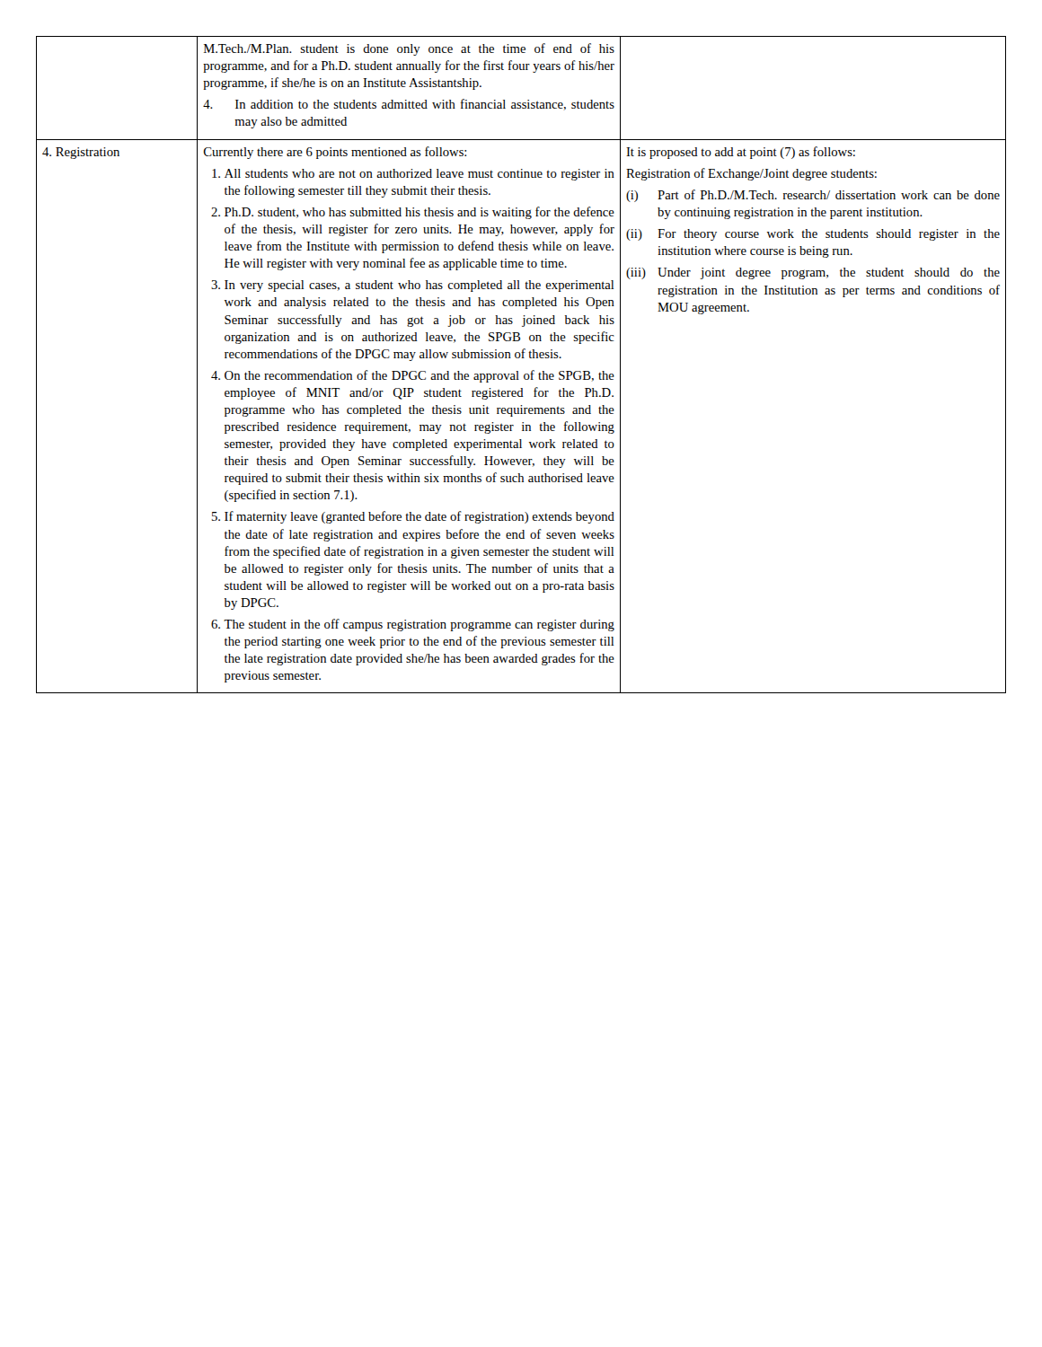| | M.Tech./M.Plan. student is done only once at the time of end of his programme, and for a Ph.D. student annually for the first four years of his/her programme, if she/he is on an Institute Assistantship. 4. In addition to the students admitted with financial assistance, students may also be admitted | |
| 4. Registration | Currently there are 6 points mentioned as follows: All students who are not on authorized leave must continue to register in the following semester till they submit their thesis. Ph.D. student, who has submitted his thesis and is waiting for the defence of the thesis, will register for zero units. He may, however, apply for leave from the Institute with permission to defend thesis while on leave. He will register with very nominal fee as applicable time to time. In very special cases, a student who has completed all the experimental work and analysis related to the thesis and has completed his Open Seminar successfully and has got a job or has joined back his organization and is on authorized leave, the SPGB on the specific recommendations of the DPGC may allow submission of thesis. On the recommendation of the DPGC and the approval of the SPGB, the employee of MNIT and/or QIP student registered for the Ph.D. programme who has completed the thesis unit requirements and the prescribed residence requirement, may not register in the following semester, provided they have completed experimental work related to their thesis and Open Seminar successfully. However, they will be required to submit their thesis within six months of such authorised leave (specified in section 7.1). If maternity leave (granted before the date of registration) extends beyond the date of late registration and expires before the end of seven weeks from the specified date of registration in a given semester the student will be allowed to register only for thesis units. The number of units that a student will be allowed to register will be worked out on a pro-rata basis by DPGC. The student in the off campus registration programme can register during the period starting one week prior to the end of the previous semester till the late registration date provided she/he has been awarded grades for the previous semester. | It is proposed to add at point (7) as follows: Registration of Exchange/Joint degree students: (i) Part of Ph.D./M.Tech. research/ dissertation work can be done by continuing registration in the parent institution. (ii) For theory course work the students should register in the institution where course is being run. (iii) Under joint degree program, the student should do the registration in the Institution as per terms and conditions of MOU agreement. |